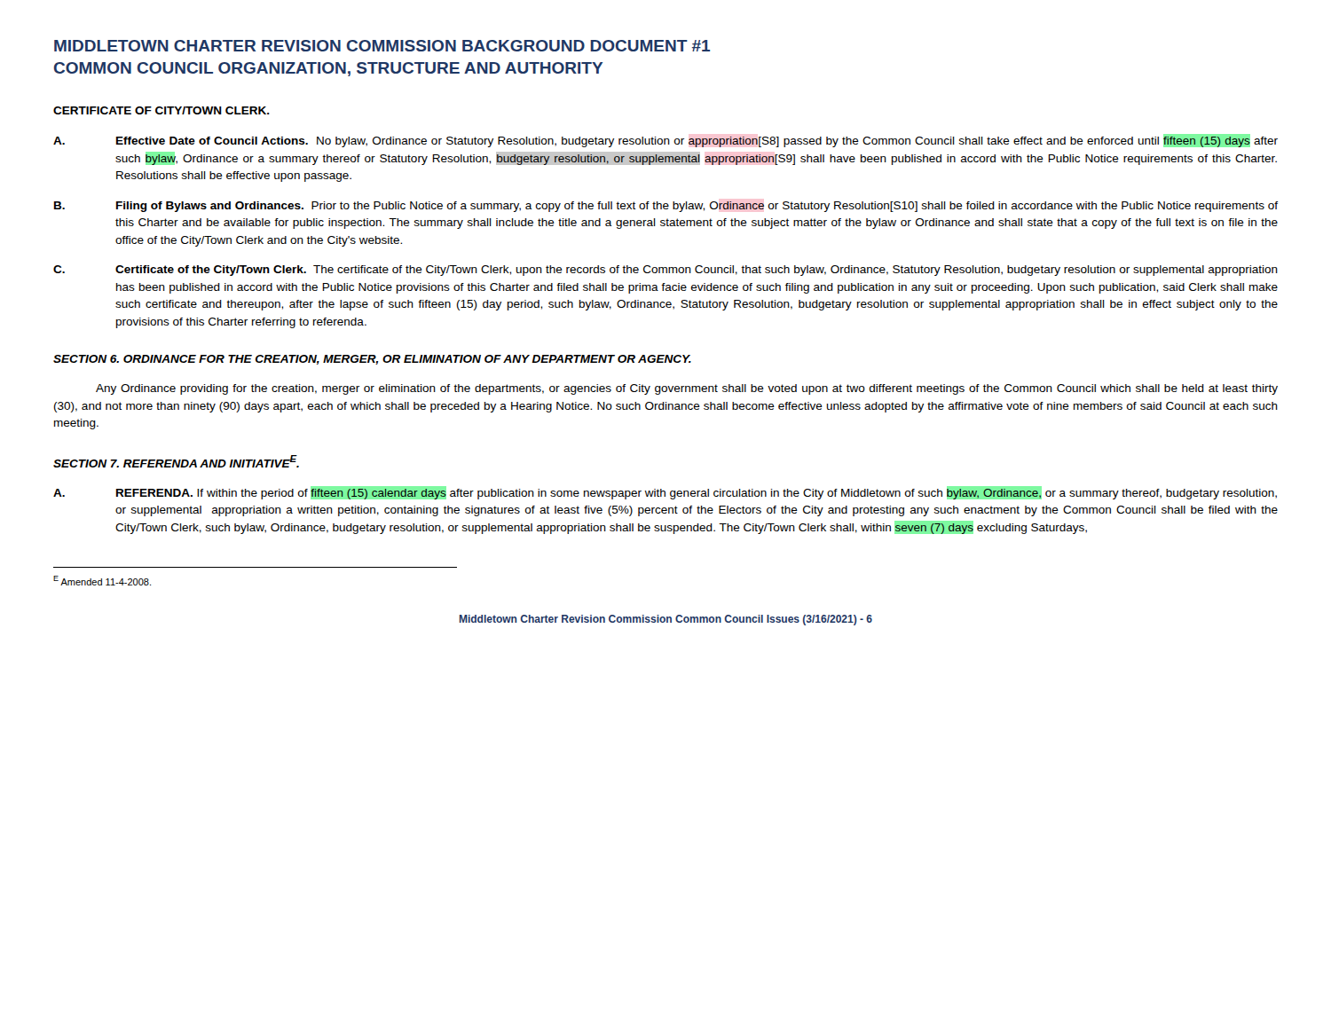MIDDLETOWN CHARTER REVISION COMMISSION BACKGROUND DOCUMENT #1
COMMON COUNCIL ORGANIZATION, STRUCTURE AND AUTHORITY
CERTIFICATE OF CITY/TOWN CLERK.
A.
Effective Date of Council Actions. No bylaw, Ordinance or Statutory Resolution, budgetary resolution or appropriation[S8] passed by the Common Council shall take effect and be enforced until fifteen (15) days after such bylaw, Ordinance or a summary thereof or Statutory Resolution, budgetary resolution, or supplemental appropriation[S9] shall have been published in accord with the Public Notice requirements of this Charter. Resolutions shall be effective upon passage.
B.
Filing of Bylaws and Ordinances. Prior to the Public Notice of a summary, a copy of the full text of the bylaw, Ordinance or Statutory Resolution[S10] shall be foiled in accordance with the Public Notice requirements of this Charter and be available for public inspection. The summary shall include the title and a general statement of the subject matter of the bylaw or Ordinance and shall state that a copy of the full text is on file in the office of the City/Town Clerk and on the City's website.
C.
Certificate of the City/Town Clerk. The certificate of the City/Town Clerk, upon the records of the Common Council, that such bylaw, Ordinance, Statutory Resolution, budgetary resolution or supplemental appropriation has been published in accord with the Public Notice provisions of this Charter and filed shall be prima facie evidence of such filing and publication in any suit or proceeding. Upon such publication, said Clerk shall make such certificate and thereupon, after the lapse of such fifteen (15) day period, such bylaw, Ordinance, Statutory Resolution, budgetary resolution or supplemental appropriation shall be in effect subject only to the provisions of this Charter referring to referenda.
SECTION 6. ORDINANCE FOR THE CREATION, MERGER, OR ELIMINATION OF ANY DEPARTMENT OR AGENCY.
Any Ordinance providing for the creation, merger or elimination of the departments, or agencies of City government shall be voted upon at two different meetings of the Common Council which shall be held at least thirty (30), and not more than ninety (90) days apart, each of which shall be preceded by a Hearing Notice. No such Ordinance shall become effective unless adopted by the affirmative vote of nine members of said Council at each such meeting.
SECTION 7. REFERENDA AND INITIATIVEE.
A.
REFERENDA. If within the period of fifteen (15) calendar days after publication in some newspaper with general circulation in the City of Middletown of such bylaw, Ordinance, or a summary thereof, budgetary resolution, or supplemental appropriation a written petition, containing the signatures of at least five (5%) percent of the Electors of the City and protesting any such enactment by the Common Council shall be filed with the City/Town Clerk, such bylaw, Ordinance, budgetary resolution, or supplemental appropriation shall be suspended. The City/Town Clerk shall, within seven (7) days excluding Saturdays,
E Amended 11-4-2008.
Middletown Charter Revision Commission Common Council Issues (3/16/2021) - 6